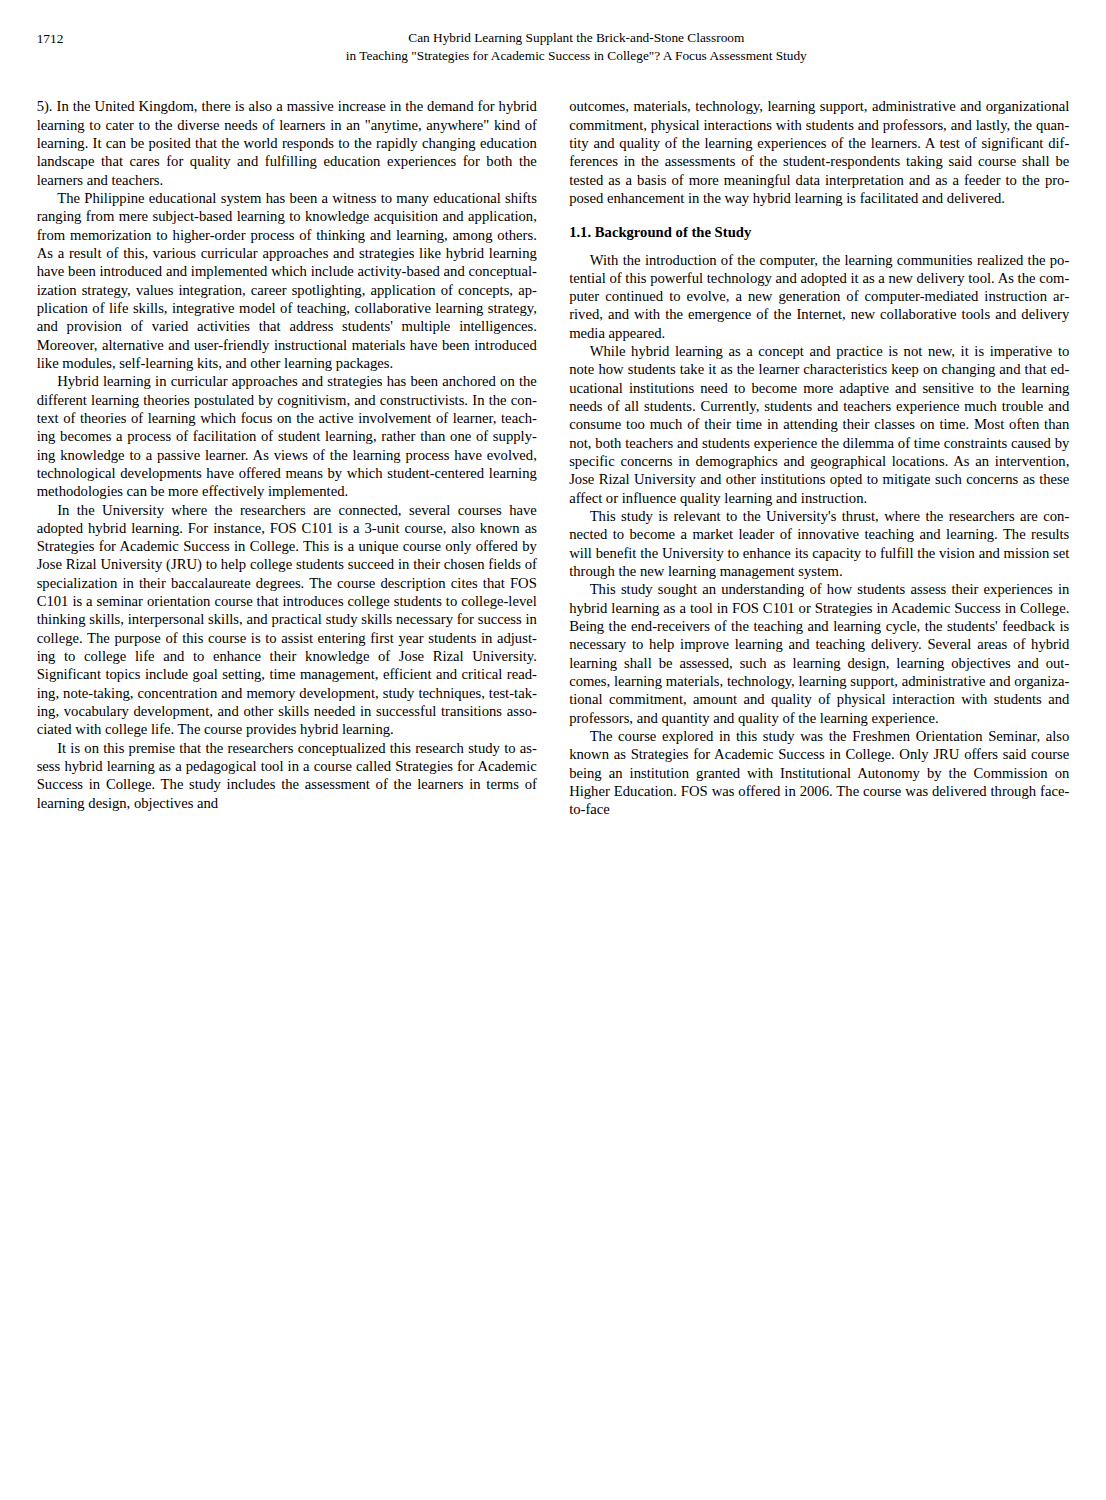1712
Can Hybrid Learning Supplant the Brick-and-Stone Classroom
in Teaching "Strategies for Academic Success in College"? A Focus Assessment Study
5). In the United Kingdom, there is also a massive increase in the demand for hybrid learning to cater to the diverse needs of learners in an "anytime, anywhere" kind of learning. It can be posited that the world responds to the rapidly changing education landscape that cares for quality and fulfilling education experiences for both the learners and teachers.
The Philippine educational system has been a witness to many educational shifts ranging from mere subject-based learning to knowledge acquisition and application, from memorization to higher-order process of thinking and learning, among others. As a result of this, various curricular approaches and strategies like hybrid learning have been introduced and implemented which include activity-based and conceptualization strategy, values integration, career spotlighting, application of concepts, application of life skills, integrative model of teaching, collaborative learning strategy, and provision of varied activities that address students' multiple intelligences. Moreover, alternative and user-friendly instructional materials have been introduced like modules, self-learning kits, and other learning packages.
Hybrid learning in curricular approaches and strategies has been anchored on the different learning theories postulated by cognitivism, and constructivists. In the context of theories of learning which focus on the active involvement of learner, teaching becomes a process of facilitation of student learning, rather than one of supplying knowledge to a passive learner. As views of the learning process have evolved, technological developments have offered means by which student-centered learning methodologies can be more effectively implemented.
In the University where the researchers are connected, several courses have adopted hybrid learning. For instance, FOS C101 is a 3-unit course, also known as Strategies for Academic Success in College. This is a unique course only offered by Jose Rizal University (JRU) to help college students succeed in their chosen fields of specialization in their baccalaureate degrees. The course description cites that FOS C101 is a seminar orientation course that introduces college students to college-level thinking skills, interpersonal skills, and practical study skills necessary for success in college. The purpose of this course is to assist entering first year students in adjusting to college life and to enhance their knowledge of Jose Rizal University. Significant topics include goal setting, time management, efficient and critical reading, note-taking, concentration and memory development, study techniques, test-taking, vocabulary development, and other skills needed in successful transitions associated with college life. The course provides hybrid learning.
It is on this premise that the researchers conceptualized this research study to assess hybrid learning as a pedagogical tool in a course called Strategies for Academic Success in College. The study includes the assessment of the learners in terms of learning design, objectives and
outcomes, materials, technology, learning support, administrative and organizational commitment, physical interactions with students and professors, and lastly, the quantity and quality of the learning experiences of the learners. A test of significant differences in the assessments of the student-respondents taking said course shall be tested as a basis of more meaningful data interpretation and as a feeder to the proposed enhancement in the way hybrid learning is facilitated and delivered.
1.1. Background of the Study
With the introduction of the computer, the learning communities realized the potential of this powerful technology and adopted it as a new delivery tool. As the computer continued to evolve, a new generation of computer-mediated instruction arrived, and with the emergence of the Internet, new collaborative tools and delivery media appeared.
While hybrid learning as a concept and practice is not new, it is imperative to note how students take it as the learner characteristics keep on changing and that educational institutions need to become more adaptive and sensitive to the learning needs of all students. Currently, students and teachers experience much trouble and consume too much of their time in attending their classes on time. Most often than not, both teachers and students experience the dilemma of time constraints caused by specific concerns in demographics and geographical locations. As an intervention, Jose Rizal University and other institutions opted to mitigate such concerns as these affect or influence quality learning and instruction.
This study is relevant to the University's thrust, where the researchers are connected to become a market leader of innovative teaching and learning. The results will benefit the University to enhance its capacity to fulfill the vision and mission set through the new learning management system.
This study sought an understanding of how students assess their experiences in hybrid learning as a tool in FOS C101 or Strategies in Academic Success in College. Being the end-receivers of the teaching and learning cycle, the students' feedback is necessary to help improve learning and teaching delivery. Several areas of hybrid learning shall be assessed, such as learning design, learning objectives and outcomes, learning materials, technology, learning support, administrative and organizational commitment, amount and quality of physical interaction with students and professors, and quantity and quality of the learning experience.
The course explored in this study was the Freshmen Orientation Seminar, also known as Strategies for Academic Success in College. Only JRU offers said course being an institution granted with Institutional Autonomy by the Commission on Higher Education. FOS was offered in 2006. The course was delivered through face-to-face